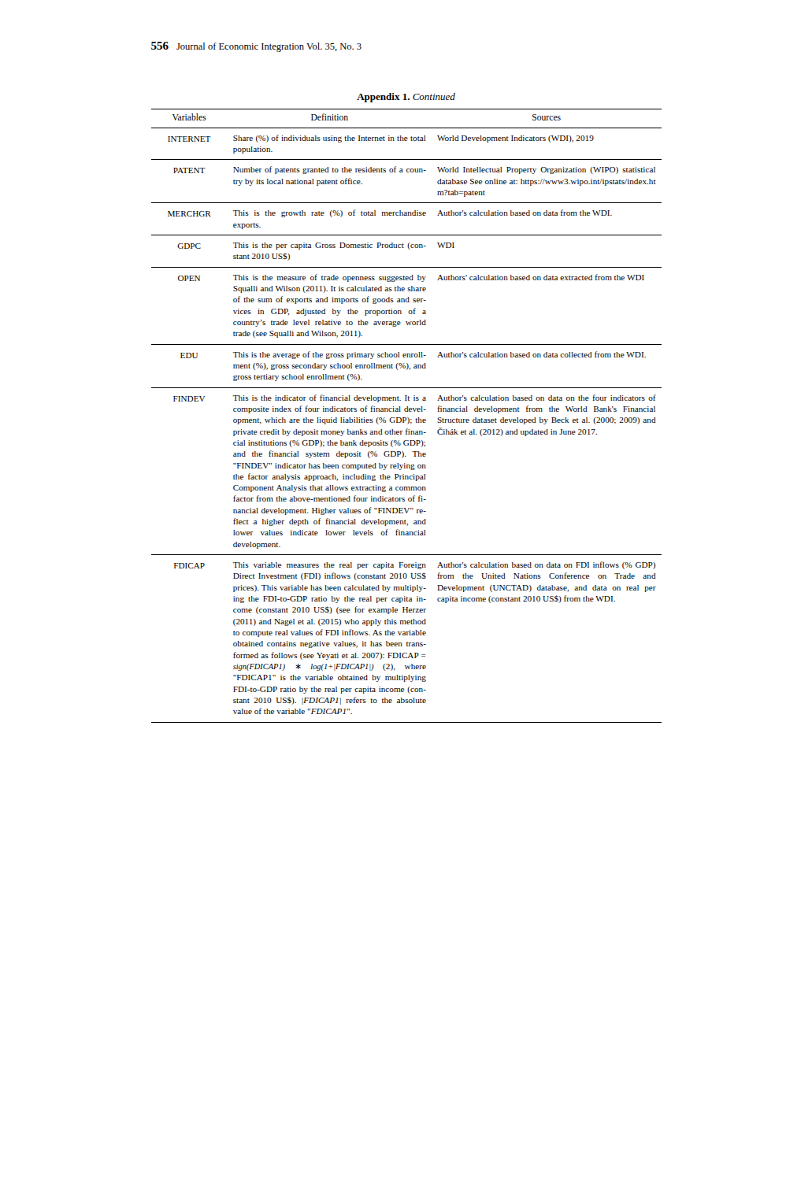556 Journal of Economic Integration Vol. 35, No. 3
Appendix 1. Continued
| Variables | Definition | Sources |
| --- | --- | --- |
| INTERNET | Share (%) of individuals using the Internet in the total population. | World Development Indicators (WDI), 2019 |
| PATENT | Number of patents granted to the residents of a country by its local national patent office. | World Intellectual Property Organization (WIPO) statistical database See online at: https://www3.wipo.int/ipstats/index.htm?tab=patent |
| MERCHGR | This is the growth rate (%) of total merchandise exports. | Author's calculation based on data from the WDI. |
| GDPC | This is the per capita Gross Domestic Product (constant 2010 US$) | WDI |
| OPEN | This is the measure of trade openness suggested by Squalli and Wilson (2011). It is calculated as the share of the sum of exports and imports of goods and services in GDP, adjusted by the proportion of a country’s trade level relative to the average world trade (see Squalli and Wilson, 2011). | Authors' calculation based on data extracted from the WDI |
| EDU | This is the average of the gross primary school enrollment (%), gross secondary school enrollment (%), and gross tertiary school enrollment (%). | Author's calculation based on data collected from the WDI. |
| FINDEV | This is the indicator of financial development. It is a composite index of four indicators of financial development, which are the liquid liabilities (% GDP); the private credit by deposit money banks and other financial institutions (% GDP); the bank deposits (% GDP); and the financial system deposit (% GDP). The "FINDEV" indicator has been computed by relying on the factor analysis approach, including the Principal Component Analysis that allows extracting a common factor from the above-mentioned four indicators of financial development. Higher values of "FINDEV" reflect a higher depth of financial development, and lower values indicate lower levels of financial development. | Author's calculation based on data on the four indicators of financial development from the World Bank's Financial Structure dataset developed by Beck et al. (2000; 2009) and Čihák et al. (2012) and updated in June 2017. |
| FDICAP | This variable measures the real per capita Foreign Direct Investment (FDI) inflows (constant 2010 US$ prices). This variable has been calculated by multiplying the FDI-to-GDP ratio by the real per capita income (constant 2010 US$) (see for example Herzer (2011) and Nagel et al. (2015) who apply this method to compute real values of FDI inflows. As the variable obtained contains negative values, it has been transformed as follows (see Yeyati et al. 2007): FDICAP = sign(FDICAP1) ∗ log(1+/FDICAP1/) (2), where "FDICAP1" is the variable obtained by multiplying FDI-to-GDP ratio by the real per capita income (constant 2010 US$). /FDICAP1/ refers to the absolute value of the variable " FDICAP1 ". | Author's calculation based on data on FDI inflows (% GDP) from the United Nations Conference on Trade and Development (UNCTAD) database, and data on real per capita income (constant 2010 US$) from the WDI. |